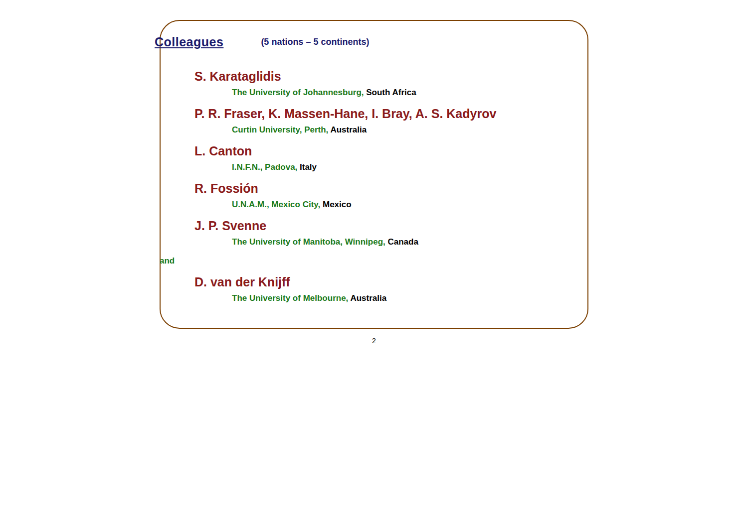Colleagues
(5 nations – 5 continents)
S. Karataglidis
The University of Johannesburg, South Africa
P. R. Fraser, K. Massen-Hane, I. Bray, A. S. Kadyrov
Curtin University, Perth, Australia
L. Canton
I.N.F.N., Padova, Italy
R. Fossión
U.N.A.M., Mexico City, Mexico
J. P. Svenne
The University of Manitoba, Winnipeg, Canada
and
D. van der Knijff
The University of Melbourne, Australia
2